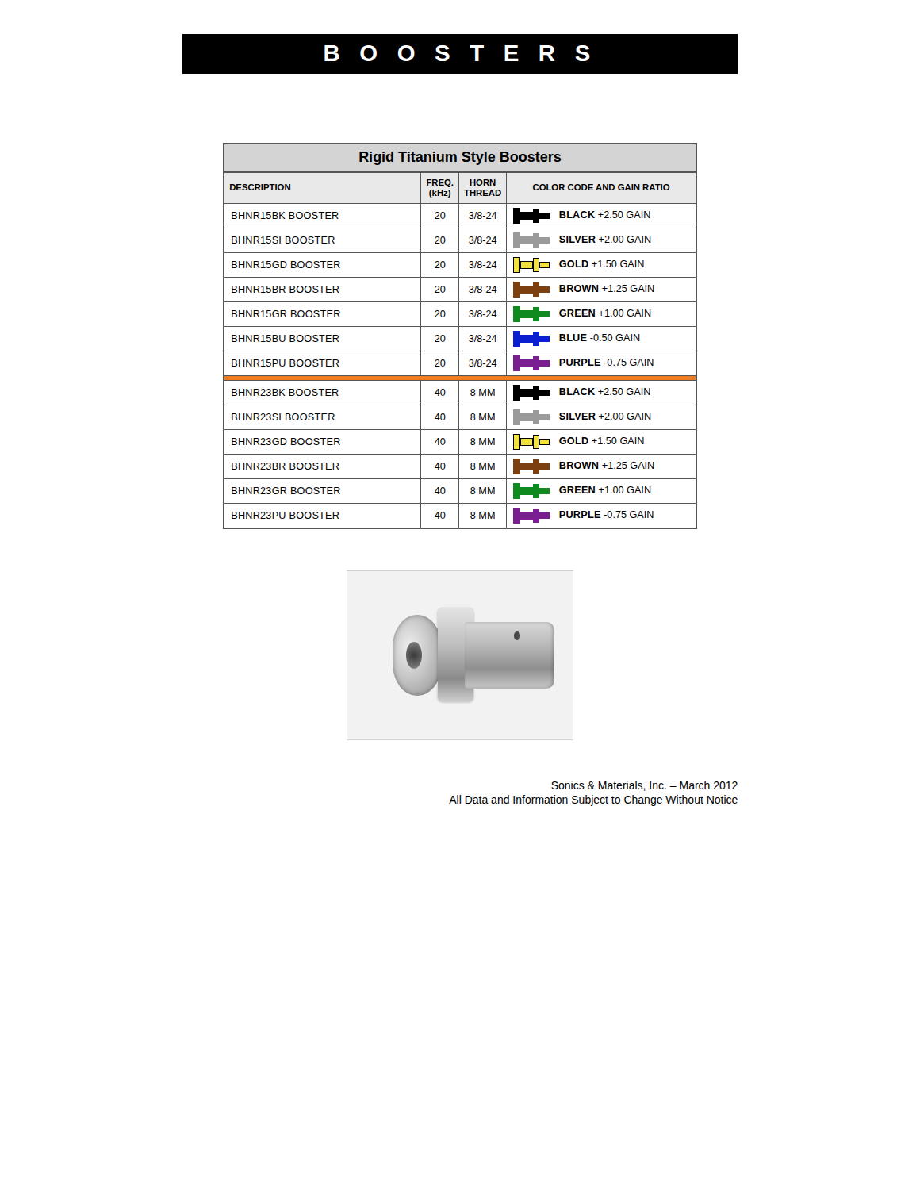B O O S T E R S
Rigid Titanium Style Boosters
| DESCRIPTION | FREQ. (kHz) | HORN THREAD | COLOR CODE AND GAIN RATIO |
| --- | --- | --- | --- |
| BHNR15BK BOOSTER | 20 | 3/8-24 | BLACK +2.50 GAIN |
| BHNR15SI BOOSTER | 20 | 3/8-24 | SILVER +2.00 GAIN |
| BHNR15GD BOOSTER | 20 | 3/8-24 | GOLD +1.50 GAIN |
| BHNR15BR BOOSTER | 20 | 3/8-24 | BROWN +1.25 GAIN |
| BHNR15GR BOOSTER | 20 | 3/8-24 | GREEN +1.00 GAIN |
| BHNR15BU BOOSTER | 20 | 3/8-24 | BLUE -0.50 GAIN |
| BHNR15PU BOOSTER | 20 | 3/8-24 | PURPLE -0.75 GAIN |
| BHNR23BK BOOSTER | 40 | 8 MM | BLACK +2.50 GAIN |
| BHNR23SI BOOSTER | 40 | 8 MM | SILVER +2.00 GAIN |
| BHNR23GD BOOSTER | 40 | 8 MM | GOLD +1.50 GAIN |
| BHNR23BR BOOSTER | 40 | 8 MM | BROWN +1.25 GAIN |
| BHNR23GR BOOSTER | 40 | 8 MM | GREEN +1.00 GAIN |
| BHNR23PU BOOSTER | 40 | 8 MM | PURPLE -0.75 GAIN |
Sonics & Materials, Inc. – March 2012
All Data and Information Subject to Change Without Notice